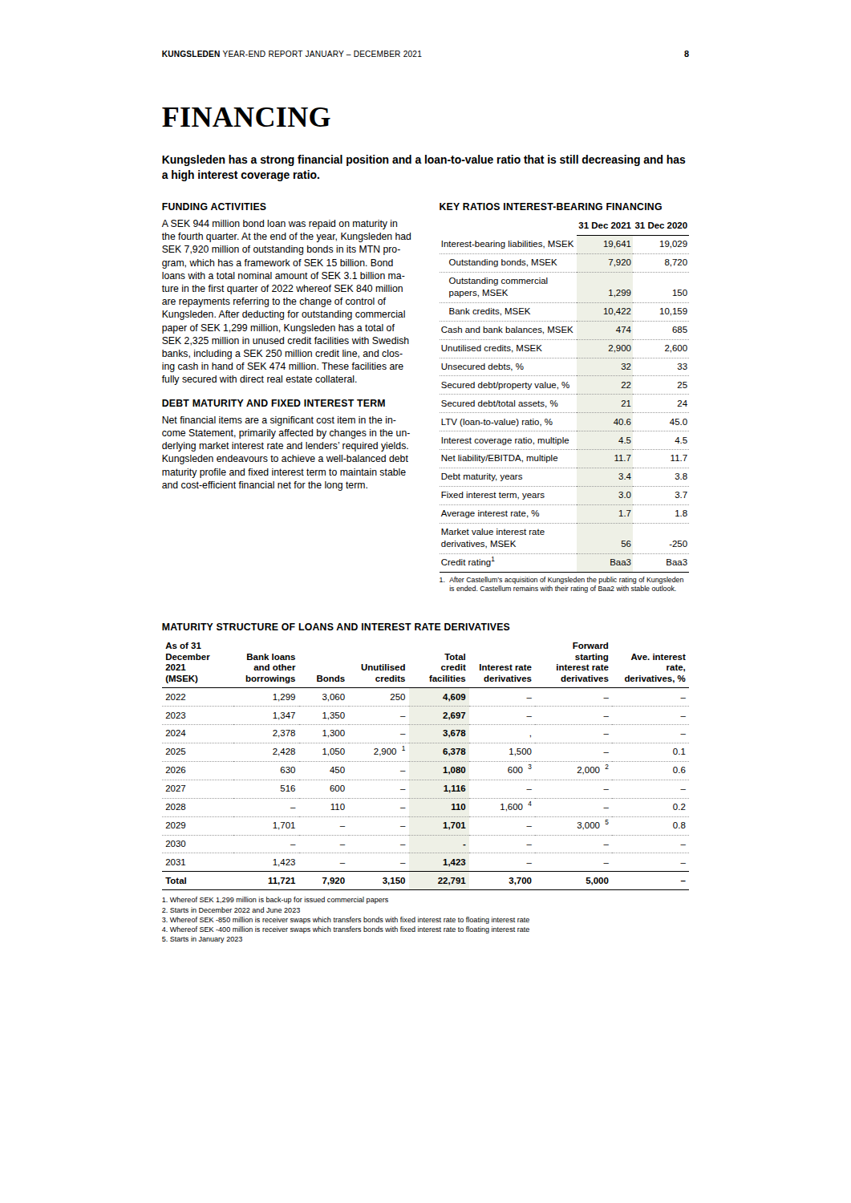KUNGSLEDEN YEAR-END REPORT JANUARY – DECEMBER 2021
8
FINANCING
Kungsleden has a strong financial position and a loan-to-value ratio that is still decreasing and has a high interest coverage ratio.
Funding activities
A SEK 944 million bond loan was repaid on maturity in the fourth quarter. At the end of the year, Kungsleden had SEK 7,920 million of outstanding bonds in its MTN program, which has a framework of SEK 15 billion. Bond loans with a total nominal amount of SEK 3.1 billion mature in the first quarter of 2022 whereof SEK 840 million are repayments referring to the change of control of Kungsleden. After deducting for outstanding commercial paper of SEK 1,299 million, Kungsleden has a total of SEK 2,325 million in unused credit facilities with Swedish banks, including a SEK 250 million credit line, and closing cash in hand of SEK 474 million. These facilities are fully secured with direct real estate collateral.
Debt maturity and fixed interest term
Net financial items are a significant cost item in the income Statement, primarily affected by changes in the underlying market interest rate and lenders’ required yields. Kungsleden endeavours to achieve a well-balanced debt maturity profile and fixed interest term to maintain stable and cost-efficient financial net for the long term.
Key ratios interest-bearing financing
| | 31 Dec 2021 | 31 Dec 2020 |
| --- | --- | --- |
| Interest-bearing liabilities, MSEK | 19,641 | 19,029 |
| Outstanding bonds, MSEK | 7,920 | 8,720 |
| Outstanding commercial papers, MSEK | 1,299 | 150 |
| Bank credits, MSEK | 10,422 | 10,159 |
| Cash and bank balances, MSEK | 474 | 685 |
| Unutilised credits, MSEK | 2,900 | 2,600 |
| Unsecured debts, % | 32 | 33 |
| Secured debt/property value, % | 22 | 25 |
| Secured debt/total assets, % | 21 | 24 |
| LTV (loan-to-value) ratio, % | 40.6 | 45.0 |
| Interest coverage ratio, multiple | 4.5 | 4.5 |
| Net liability/EBITDA, multiple | 11.7 | 11.7 |
| Debt maturity, years | 3.4 | 3.8 |
| Fixed interest term, years | 3.0 | 3.7 |
| Average interest rate, % | 1.7 | 1.8 |
| Market value interest rate derivatives, MSEK | 56 | -250 |
| Credit rating 1 | Baa3 | Baa3 |
1.
After Castellum’s acquisition of Kungsleden the public rating of Kungsleden is ended. Castellum remains with their rating of Baa2 with stable outlook.
Maturity structure of loans and interest rate derivatives
| As of 31 December 2021 (MSEK) | Bank loans and other borrowings | Bonds | Unutilised credits | Total credit facilities | Interest rate derivatives | Forward starting interest rate derivatives | Ave. interest rate, derivatives, % |
| --- | --- | --- | --- | --- | --- | --- | --- |
| 2022 | 1,299 | 3,060 | 250 | 4,609 | – | – | – |
| 2023 | 1,347 | 1,350 | – | 2,697 | – | – | – |
| 2024 | 2,378 | 1,300 | – | 3,678 | , | – | – |
| 2025 | 2,428 | 1,050 | 2,900 1 | 6,378 | 1,500 | – | 0.1 |
| 2026 | 630 | 450 | – | 1,080 | 600 3 | 2,000 2 | 0.6 |
| 2027 | 516 | 600 | – | 1,116 | – | – | – |
| 2028 | – | 110 | – | 110 | 1,600 4 | – | 0.2 |
| 2029 | 1,701 | – | – | 1,701 | – | 3,000 5 | 0.8 |
| 2030 | – | – | – | - | – | – | – |
| 2031 | 1,423 | – | – | 1,423 | – | – | – |
| Total | 11,721 | 7,920 | 3,150 | 22,791 | 3,700 | 5,000 | – |
1. Whereof SEK 1,299 million is back-up for issued commercial papers
2. Starts in December 2022 and June 2023
3. Whereof SEK -850 million is receiver swaps which transfers bonds with fixed interest rate to floating interest rate
4. Whereof SEK -400 million is receiver swaps which transfers bonds with fixed interest rate to floating interest rate
5. Starts in January 2023